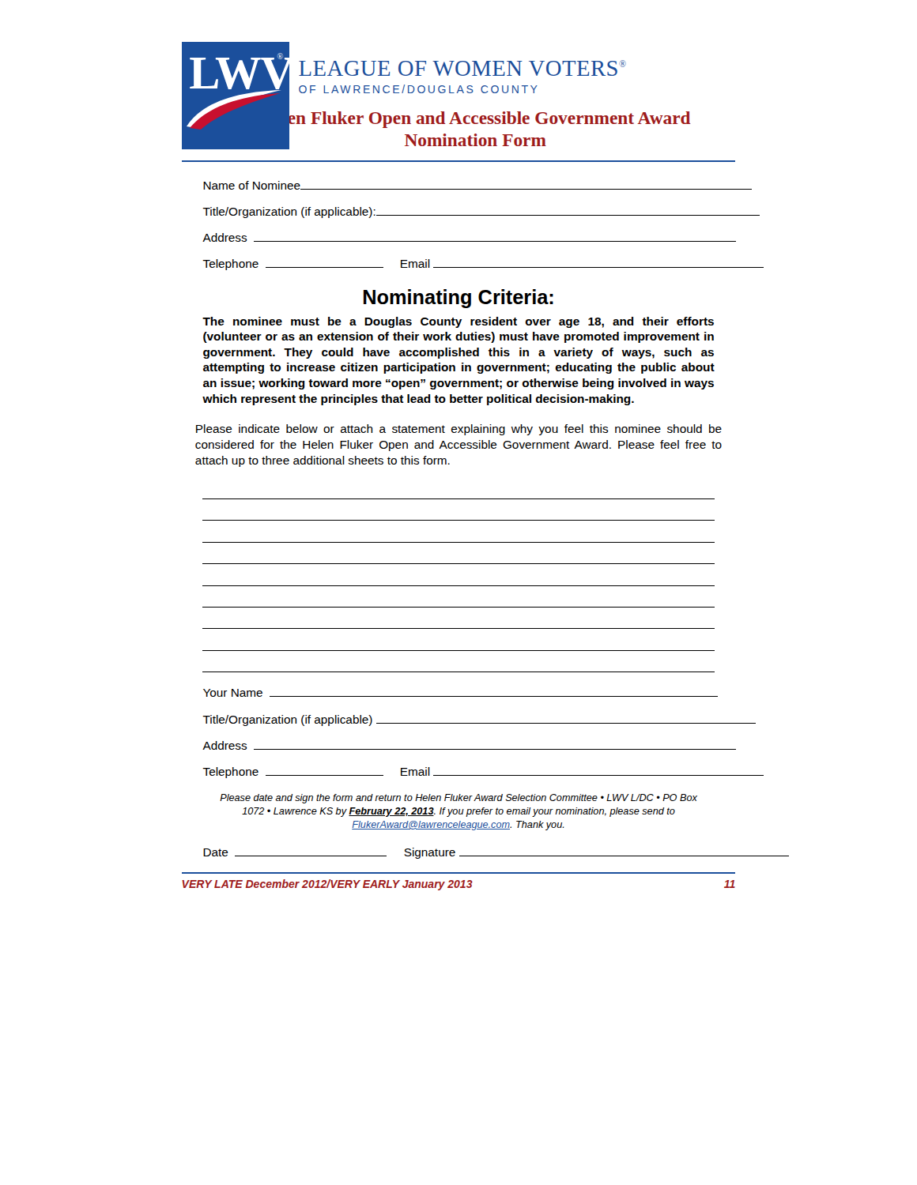LWV
®
LEAGUE OF WOMEN VOTERS®
OF LAWRENCE/DOUGLAS COUNTY
Helen Fluker Open and Accessible Government Award
Nomination Form
Name of Nominee
Title/Organization (if applicable):
Address
Telephone Email
Nominating Criteria:
The nominee must be a Douglas County resident over age 18, and their efforts (volunteer or as an extension of their work duties) must have promoted improvement in government. They could have accomplished this in a variety of ways, such as attempting to increase citizen participation in government; educating the public about an issue; working toward more “open” government; or otherwise being involved in ways which represent the principles that lead to better political decision-making.
Please indicate below or attach a statement explaining why you feel this nominee should be considered for the Helen Fluker Open and Accessible Government Award. Please feel free to attach up to three additional sheets to this form.
Your Name
Title/Organization (if applicable)
Address
Telephone Email
Please date and sign the form and return to Helen Fluker Award Selection Committee • LWV L/DC • PO Box 1072 • Lawrence KS by February 22, 2013. If you prefer to email your nomination, please send to FlukerAward@lawrenceleague.com. Thank you.
Date Signature
VERY LATE December 2012/VERY EARLY January 2013 11